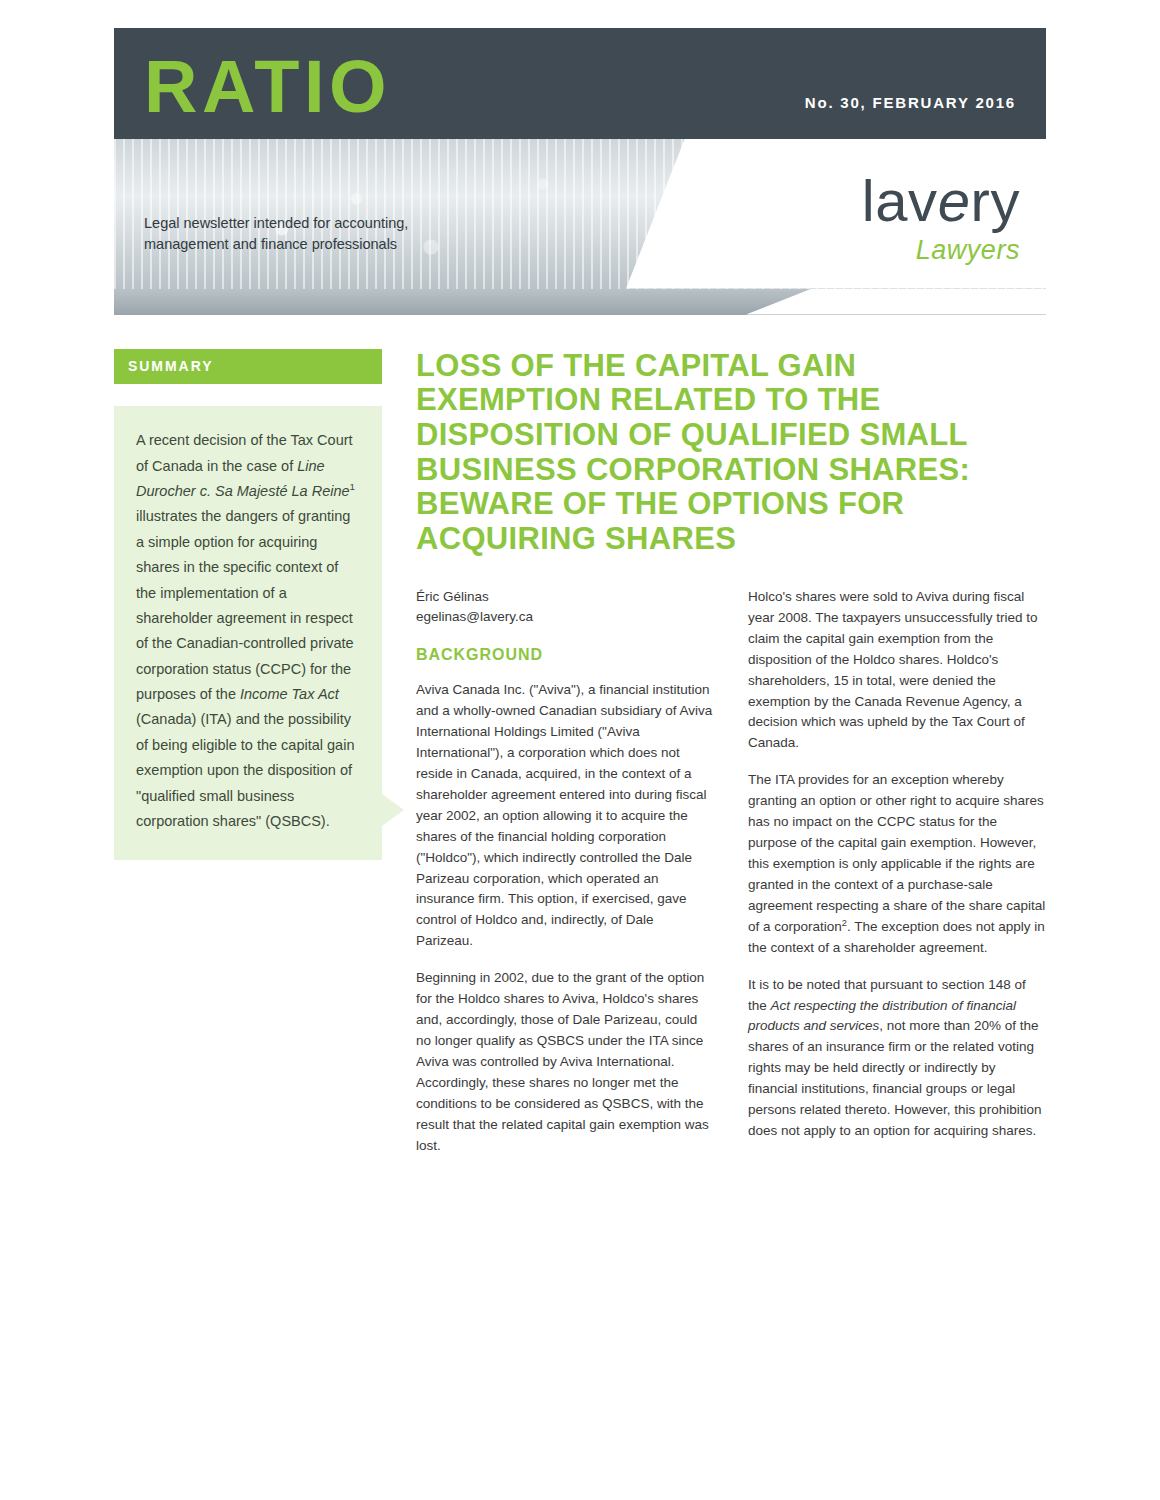RATIO
No. 30, FEBRUARY 2016
Legal newsletter intended for accounting,
management and finance professionals
lavery
Lawyers
SUMMARY
A recent decision of the Tax Court of Canada in the case of Line Durocher c. Sa Majesté La Reine1 illustrates the dangers of granting a simple option for acquiring shares in the specific context of the implementation of a shareholder agreement in respect of the Canadian-controlled private corporation status (CCPC) for the purposes of the Income Tax Act (Canada) (ITA) and the possibility of being eligible to the capital gain exemption upon the disposition of "qualified small business corporation shares" (QSBCS).
Loss of the capital gain exemption related to the disposition of qualified small business corporation shares: beware of the options for acquiring shares
Éric Gélinas
egelinas@lavery.ca
Background
Aviva Canada Inc. ("Aviva"), a financial institution and a wholly-owned Canadian subsidiary of Aviva International Holdings Limited ("Aviva International"), a corporation which does not reside in Canada, acquired, in the context of a shareholder agreement entered into during fiscal year 2002, an option allowing it to acquire the shares of the financial holding corporation ("Holdco"), which indirectly controlled the Dale Parizeau corporation, which operated an insurance firm. This option, if exercised, gave control of Holdco and, indirectly, of Dale Parizeau.
Beginning in 2002, due to the grant of the option for the Holdco shares to Aviva, Holdco's shares and, accordingly, those of Dale Parizeau, could no longer qualify as QSBCS under the ITA since Aviva was controlled by Aviva International. Accordingly, these shares no longer met the conditions to be considered as QSBCS, with the result that the related capital gain exemption was lost.
Holco's shares were sold to Aviva during fiscal year 2008. The taxpayers unsuccessfully tried to claim the capital gain exemption from the disposition of the Holdco shares. Holdco's shareholders, 15 in total, were denied the exemption by the Canada Revenue Agency, a decision which was upheld by the Tax Court of Canada.
The ITA provides for an exception whereby granting an option or other right to acquire shares has no impact on the CCPC status for the purpose of the capital gain exemption. However, this exemption is only applicable if the rights are granted in the context of a purchase-sale agreement respecting a share of the share capital of a corporation2. The exception does not apply in the context of a shareholder agreement.
It is to be noted that pursuant to section 148 of the Act respecting the distribution of financial products and services, not more than 20% of the shares of an insurance firm or the related voting rights may be held directly or indirectly by financial institutions, financial groups or legal persons related thereto. However, this prohibition does not apply to an option for acquiring shares.